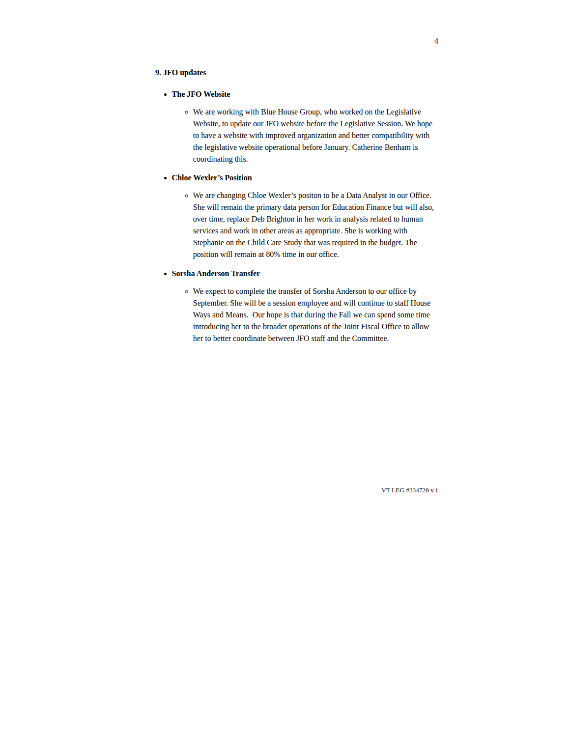4
9. JFO updates
The JFO Website
We are working with Blue House Group, who worked on the Legislative Website, to update our JFO website before the Legislative Session. We hope to have a website with improved organization and better compatibility with the legislative website operational before January. Catherine Benham is coordinating this.
Chloe Wexler’s Position
We are changing Chloe Wexler’s positon to be a Data Analyst in our Office. She will remain the primary data person for Education Finance but will also, over time, replace Deb Brighton in her work in analysis related to human services and work in other areas as appropriate. She is working with Stephanie on the Child Care Study that was required in the budget. The position will remain at 80% time in our office.
Sorsha Anderson Transfer
We expect to complete the transfer of Sorsha Anderson to our office by September. She will be a session employee and will continue to staff House Ways and Means. Our hope is that during the Fall we can spend some time introducing her to the broader operations of the Joint Fiscal Office to allow her to better coordinate between JFO staff and the Committee.
VT LEG #334728 v.1